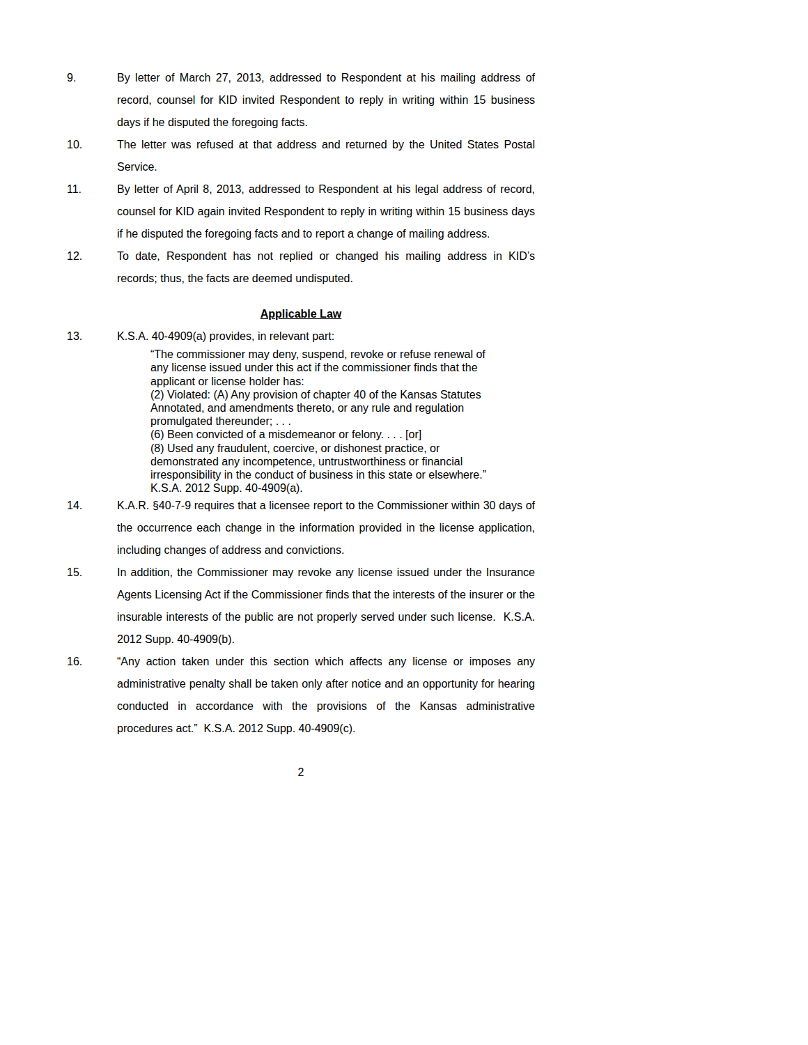By letter of March 27, 2013, addressed to Respondent at his mailing address of record, counsel for KID invited Respondent to reply in writing within 15 business days if he disputed the foregoing facts.
The letter was refused at that address and returned by the United States Postal Service.
By letter of April 8, 2013, addressed to Respondent at his legal address of record, counsel for KID again invited Respondent to reply in writing within 15 business days if he disputed the foregoing facts and to report a change of mailing address.
To date, Respondent has not replied or changed his mailing address in KID’s records; thus, the facts are deemed undisputed.
Applicable Law
K.S.A. 40-4909(a) provides, in relevant part:
“The commissioner may deny, suspend, revoke or refuse renewal of any license issued under this act if the commissioner finds that the applicant or license holder has:
(2) Violated: (A) Any provision of chapter 40 of the Kansas Statutes Annotated, and amendments thereto, or any rule and regulation promulgated thereunder; . . .
(6) Been convicted of a misdemeanor or felony. . . . [or]
(8) Used any fraudulent, coercive, or dishonest practice, or demonstrated any incompetence, untrustworthiness or financial irresponsibility in the conduct of business in this state or elsewhere.” K.S.A. 2012 Supp. 40-4909(a).
K.A.R. §40-7-9 requires that a licensee report to the Commissioner within 30 days of the occurrence each change in the information provided in the license application, including changes of address and convictions.
In addition, the Commissioner may revoke any license issued under the Insurance Agents Licensing Act if the Commissioner finds that the interests of the insurer or the insurable interests of the public are not properly served under such license. K.S.A. 2012 Supp. 40-4909(b).
“Any action taken under this section which affects any license or imposes any administrative penalty shall be taken only after notice and an opportunity for hearing conducted in accordance with the provisions of the Kansas administrative procedures act.” K.S.A. 2012 Supp. 40-4909(c).
2